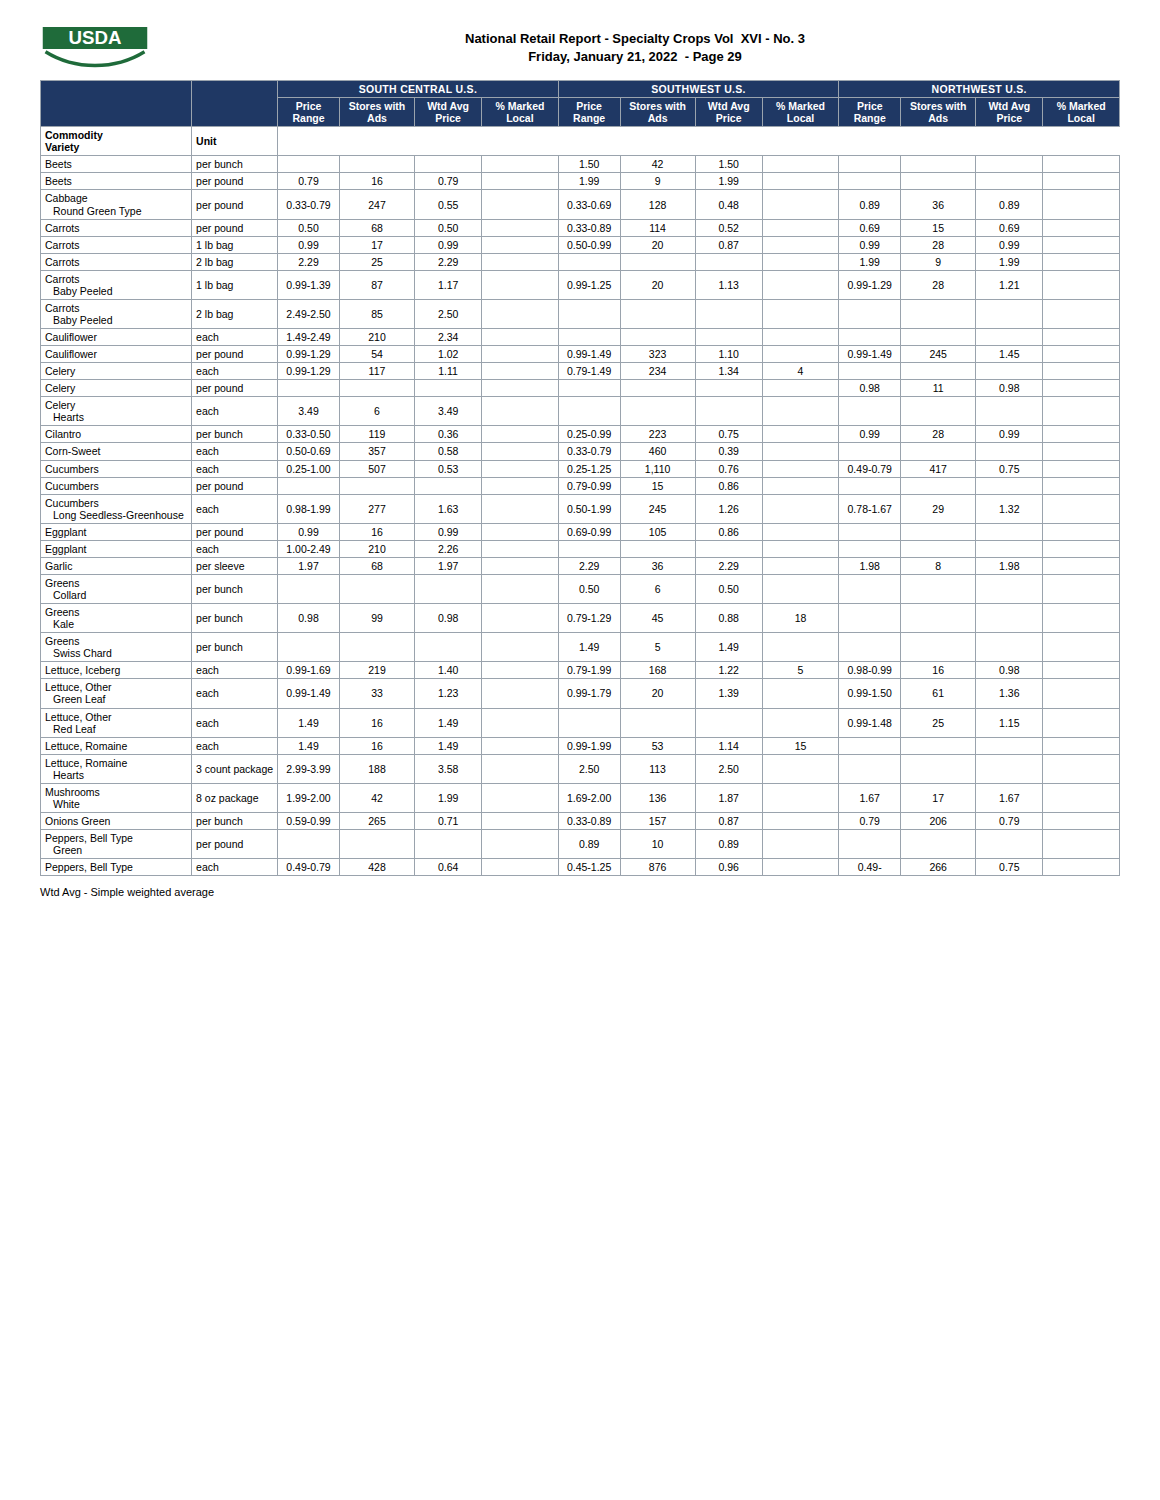USDA
National Retail Report - Specialty Crops Vol XVI - No. 3
Friday, January 21, 2022 - Page 29
| | | SOUTH CENTRAL U.S. | SOUTHWEST U.S. | NORTHWEST U.S. |
| --- | --- | --- | --- | --- |
| Price Range | Stores with Ads | Wtd Avg Price | % Marked Local | Price Range | Stores with Ads | Wtd Avg Price | % Marked Local | Price Range | Stores with Ads | Wtd Avg Price | % Marked Local |
| Commodity Variety | Unit | |
| Beets | per bunch | | | | | 1.50 | 42 | 1.50 | | | | | |
| Beets | per pound | 0.79 | 16 | 0.79 | | 1.99 | 9 | 1.99 | | | | | |
| Cabbage Round Green Type | per pound | 0.33-0.79 | 247 | 0.55 | | 0.33-0.69 | 128 | 0.48 | | 0.89 | 36 | 0.89 | |
| Carrots | per pound | 0.50 | 68 | 0.50 | | 0.33-0.89 | 114 | 0.52 | | 0.69 | 15 | 0.69 | |
| Carrots | 1 lb bag | 0.99 | 17 | 0.99 | | 0.50-0.99 | 20 | 0.87 | | 0.99 | 28 | 0.99 | |
| Carrots | 2 lb bag | 2.29 | 25 | 2.29 | | | | | | 1.99 | 9 | 1.99 | |
| Carrots Baby Peeled | 1 lb bag | 0.99-1.39 | 87 | 1.17 | | 0.99-1.25 | 20 | 1.13 | | 0.99-1.29 | 28 | 1.21 | |
| Carrots Baby Peeled | 2 lb bag | 2.49-2.50 | 85 | 2.50 | | | | | | | | | |
| Cauliflower | each | 1.49-2.49 | 210 | 2.34 | | | | | | | | | |
| Cauliflower | per pound | 0.99-1.29 | 54 | 1.02 | | 0.99-1.49 | 323 | 1.10 | | 0.99-1.49 | 245 | 1.45 | |
| Celery | each | 0.99-1.29 | 117 | 1.11 | | 0.79-1.49 | 234 | 1.34 | 4 | | | | |
| Celery | per pound | | | | | | | | | 0.98 | 11 | 0.98 | |
| Celery Hearts | each | 3.49 | 6 | 3.49 | | | | | | | | | |
| Cilantro | per bunch | 0.33-0.50 | 119 | 0.36 | | 0.25-0.99 | 223 | 0.75 | | 0.99 | 28 | 0.99 | |
| Corn-Sweet | each | 0.50-0.69 | 357 | 0.58 | | 0.33-0.79 | 460 | 0.39 | | | | | |
| Cucumbers | each | 0.25-1.00 | 507 | 0.53 | | 0.25-1.25 | 1,110 | 0.76 | | 0.49-0.79 | 417 | 0.75 | |
| Cucumbers | per pound | | | | | 0.79-0.99 | 15 | 0.86 | | | | | |
| Cucumbers Long Seedless-Greenhouse | each | 0.98-1.99 | 277 | 1.63 | | 0.50-1.99 | 245 | 1.26 | | 0.78-1.67 | 29 | 1.32 | |
| Eggplant | per pound | 0.99 | 16 | 0.99 | | 0.69-0.99 | 105 | 0.86 | | | | | |
| Eggplant | each | 1.00-2.49 | 210 | 2.26 | | | | | | | | | |
| Garlic | per sleeve | 1.97 | 68 | 1.97 | | 2.29 | 36 | 2.29 | | 1.98 | 8 | 1.98 | |
| Greens Collard | per bunch | | | | | 0.50 | 6 | 0.50 | | | | | |
| Greens Kale | per bunch | 0.98 | 99 | 0.98 | | 0.79-1.29 | 45 | 0.88 | 18 | | | | |
| Greens Swiss Chard | per bunch | | | | | 1.49 | 5 | 1.49 | | | | | |
| Lettuce, Iceberg | each | 0.99-1.69 | 219 | 1.40 | | 0.79-1.99 | 168 | 1.22 | 5 | 0.98-0.99 | 16 | 0.98 | |
| Lettuce, Other Green Leaf | each | 0.99-1.49 | 33 | 1.23 | | 0.99-1.79 | 20 | 1.39 | | 0.99-1.50 | 61 | 1.36 | |
| Lettuce, Other Red Leaf | each | 1.49 | 16 | 1.49 | | | | | | 0.99-1.48 | 25 | 1.15 | |
| Lettuce, Romaine | each | 1.49 | 16 | 1.49 | | 0.99-1.99 | 53 | 1.14 | 15 | | | | |
| Lettuce, Romaine Hearts | 3 count package | 2.99-3.99 | 188 | 3.58 | | 2.50 | 113 | 2.50 | | | | | |
| Mushrooms White | 8 oz package | 1.99-2.00 | 42 | 1.99 | | 1.69-2.00 | 136 | 1.87 | | 1.67 | 17 | 1.67 | |
| Onions Green | per bunch | 0.59-0.99 | 265 | 0.71 | | 0.33-0.89 | 157 | 0.87 | | 0.79 | 206 | 0.79 | |
| Peppers, Bell Type Green | per pound | | | | | 0.89 | 10 | 0.89 | | | | | |
| Peppers, Bell Type | each | 0.49-0.79 | 428 | 0.64 | | 0.45-1.25 | 876 | 0.96 | | 0.49- | 266 | 0.75 | |
Wtd Avg - Simple weighted average